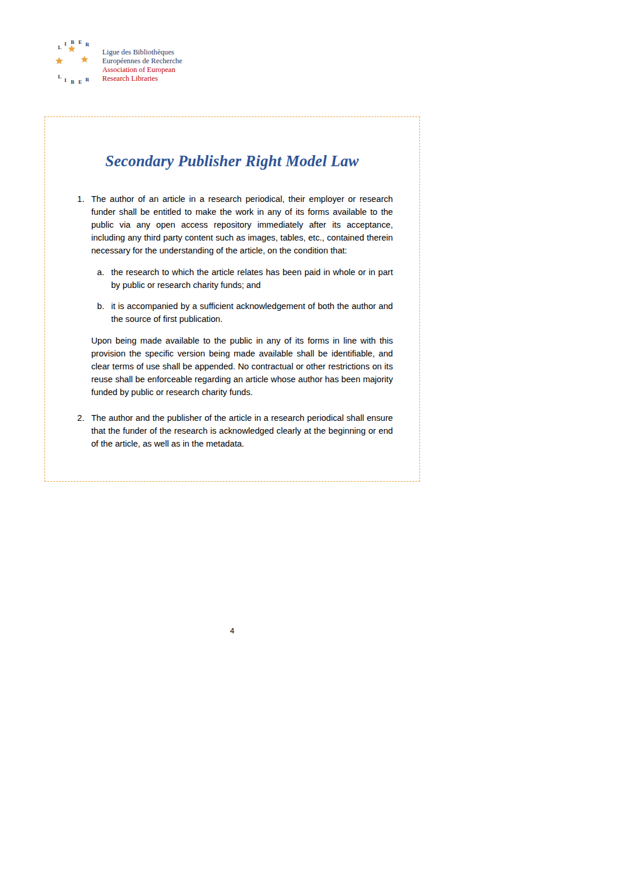L I B E R L I B E R
Ligue des Bibliothèques
Européennes de Recherche
Association of European
Research Libraries
Secondary Publisher Right Model Law
The author of an article in a research periodical, their employer or research funder shall be entitled to make the work in any of its forms available to the public via any open access repository immediately after its acceptance, including any third party content such as images, tables, etc., contained therein necessary for the understanding of the article, on the condition that:
the research to which the article relates has been paid in whole or in part by public or research charity funds; and
it is accompanied by a sufficient acknowledgement of both the author and the source of first publication.
Upon being made available to the public in any of its forms in line with this provision the specific version being made available shall be identifiable, and clear terms of use shall be appended. No contractual or other restrictions on its reuse shall be enforceable regarding an article whose author has been majority funded by public or research charity funds.
The author and the publisher of the article in a research periodical shall ensure that the funder of the research is acknowledged clearly at the beginning or end of the article, as well as in the metadata.
4